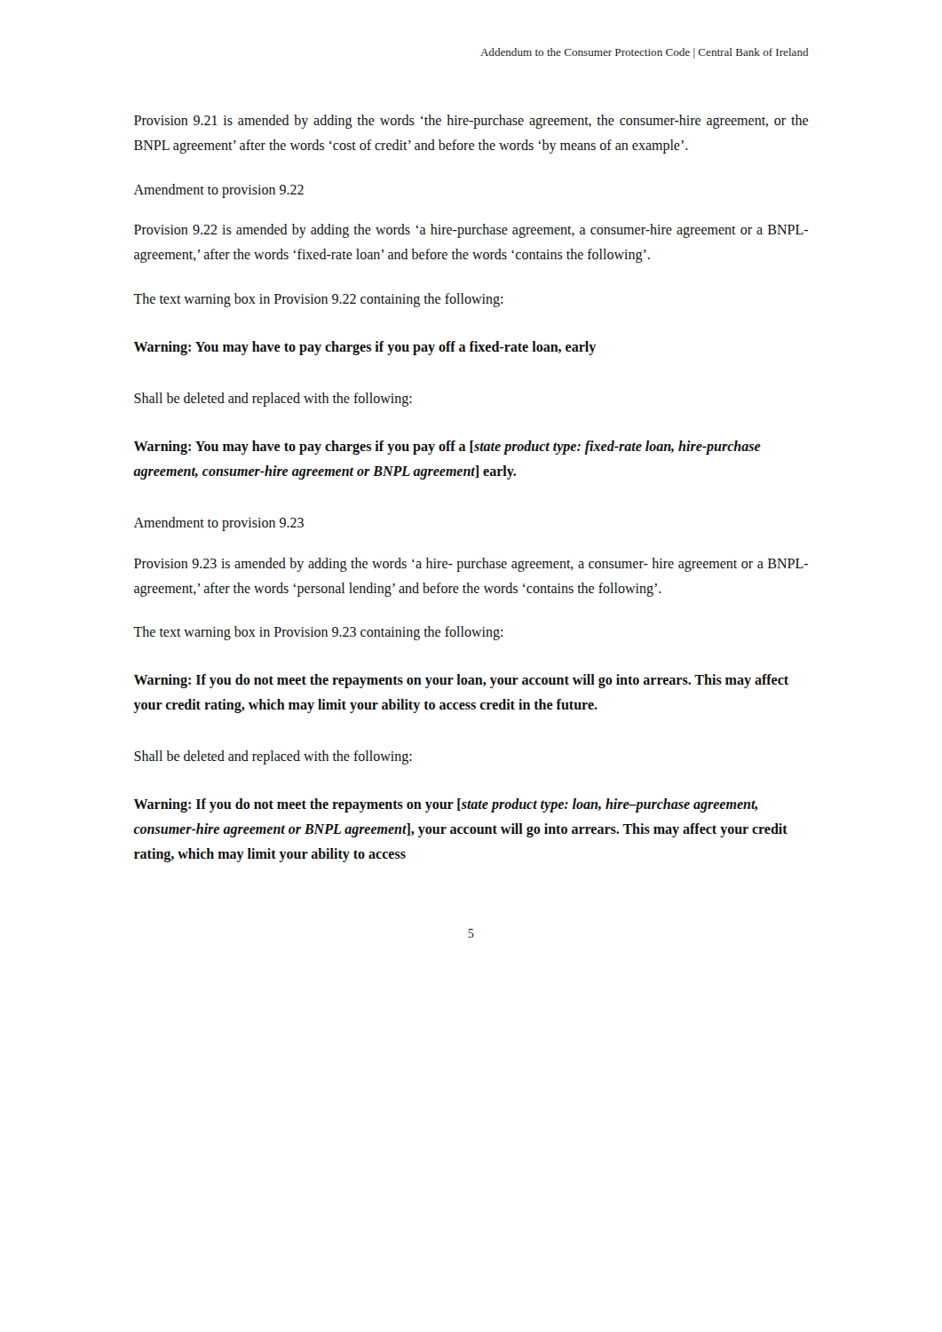Addendum to the Consumer Protection Code | Central Bank of Ireland
Provision 9.21 is amended by adding the words ‘the hire-purchase agreement, the consumer-hire agreement, or the BNPL agreement’ after the words ‘cost of credit’ and before the words ‘by means of an example’.
Amendment to provision 9.22
Provision 9.22 is amended by adding the words ‘a hire-purchase agreement, a consumer-hire agreement or a BNPL-agreement,’ after the words ‘fixed-rate loan’ and before the words ‘contains the following’.
The text warning box in Provision 9.22 containing the following:
Warning: You may have to pay charges if you pay off a fixed-rate loan, early
Shall be deleted and replaced with the following:
Warning: You may have to pay charges if you pay off a [state product type: fixed-rate loan, hire-purchase agreement, consumer-hire agreement or BNPL agreement] early.
Amendment to provision 9.23
Provision 9.23 is amended by adding the words ‘a hire- purchase agreement, a consumer- hire agreement or a BNPL- agreement,’ after the words ‘personal lending’ and before the words ‘contains the following’.
The text warning box in Provision 9.23 containing the following:
Warning: If you do not meet the repayments on your loan, your account will go into arrears. This may affect your credit rating, which may limit your ability to access credit in the future.
Shall be deleted and replaced with the following:
Warning: If you do not meet the repayments on your [state product type: loan, hire–purchase agreement, consumer-hire agreement or BNPL agreement], your account will go into arrears. This may affect your credit rating, which may limit your ability to access
5